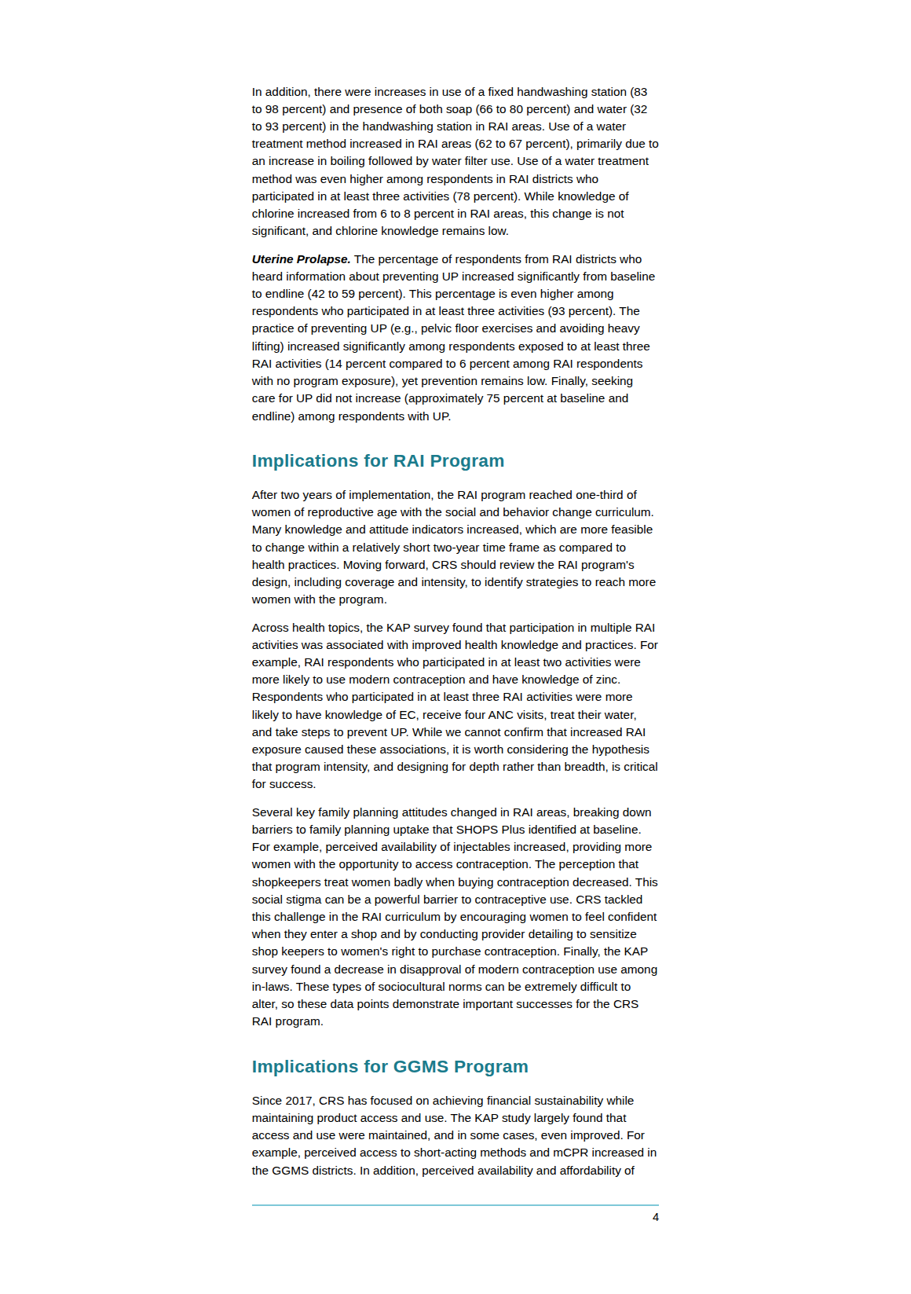In addition, there were increases in use of a fixed handwashing station (83 to 98 percent) and presence of both soap (66 to 80 percent) and water (32 to 93 percent) in the handwashing station in RAI areas. Use of a water treatment method increased in RAI areas (62 to 67 percent), primarily due to an increase in boiling followed by water filter use. Use of a water treatment method was even higher among respondents in RAI districts who participated in at least three activities (78 percent). While knowledge of chlorine increased from 6 to 8 percent in RAI areas, this change is not significant, and chlorine knowledge remains low.
Uterine Prolapse. The percentage of respondents from RAI districts who heard information about preventing UP increased significantly from baseline to endline (42 to 59 percent). This percentage is even higher among respondents who participated in at least three activities (93 percent). The practice of preventing UP (e.g., pelvic floor exercises and avoiding heavy lifting) increased significantly among respondents exposed to at least three RAI activities (14 percent compared to 6 percent among RAI respondents with no program exposure), yet prevention remains low. Finally, seeking care for UP did not increase (approximately 75 percent at baseline and endline) among respondents with UP.
Implications for RAI Program
After two years of implementation, the RAI program reached one-third of women of reproductive age with the social and behavior change curriculum. Many knowledge and attitude indicators increased, which are more feasible to change within a relatively short two-year time frame as compared to health practices. Moving forward, CRS should review the RAI program's design, including coverage and intensity, to identify strategies to reach more women with the program.
Across health topics, the KAP survey found that participation in multiple RAI activities was associated with improved health knowledge and practices. For example, RAI respondents who participated in at least two activities were more likely to use modern contraception and have knowledge of zinc. Respondents who participated in at least three RAI activities were more likely to have knowledge of EC, receive four ANC visits, treat their water, and take steps to prevent UP. While we cannot confirm that increased RAI exposure caused these associations, it is worth considering the hypothesis that program intensity, and designing for depth rather than breadth, is critical for success.
Several key family planning attitudes changed in RAI areas, breaking down barriers to family planning uptake that SHOPS Plus identified at baseline. For example, perceived availability of injectables increased, providing more women with the opportunity to access contraception. The perception that shopkeepers treat women badly when buying contraception decreased. This social stigma can be a powerful barrier to contraceptive use. CRS tackled this challenge in the RAI curriculum by encouraging women to feel confident when they enter a shop and by conducting provider detailing to sensitize shop keepers to women's right to purchase contraception. Finally, the KAP survey found a decrease in disapproval of modern contraception use among in-laws. These types of sociocultural norms can be extremely difficult to alter, so these data points demonstrate important successes for the CRS RAI program.
Implications for GGMS Program
Since 2017, CRS has focused on achieving financial sustainability while maintaining product access and use. The KAP study largely found that access and use were maintained, and in some cases, even improved. For example, perceived access to short-acting methods and mCPR increased in the GGMS districts. In addition, perceived availability and affordability of
4